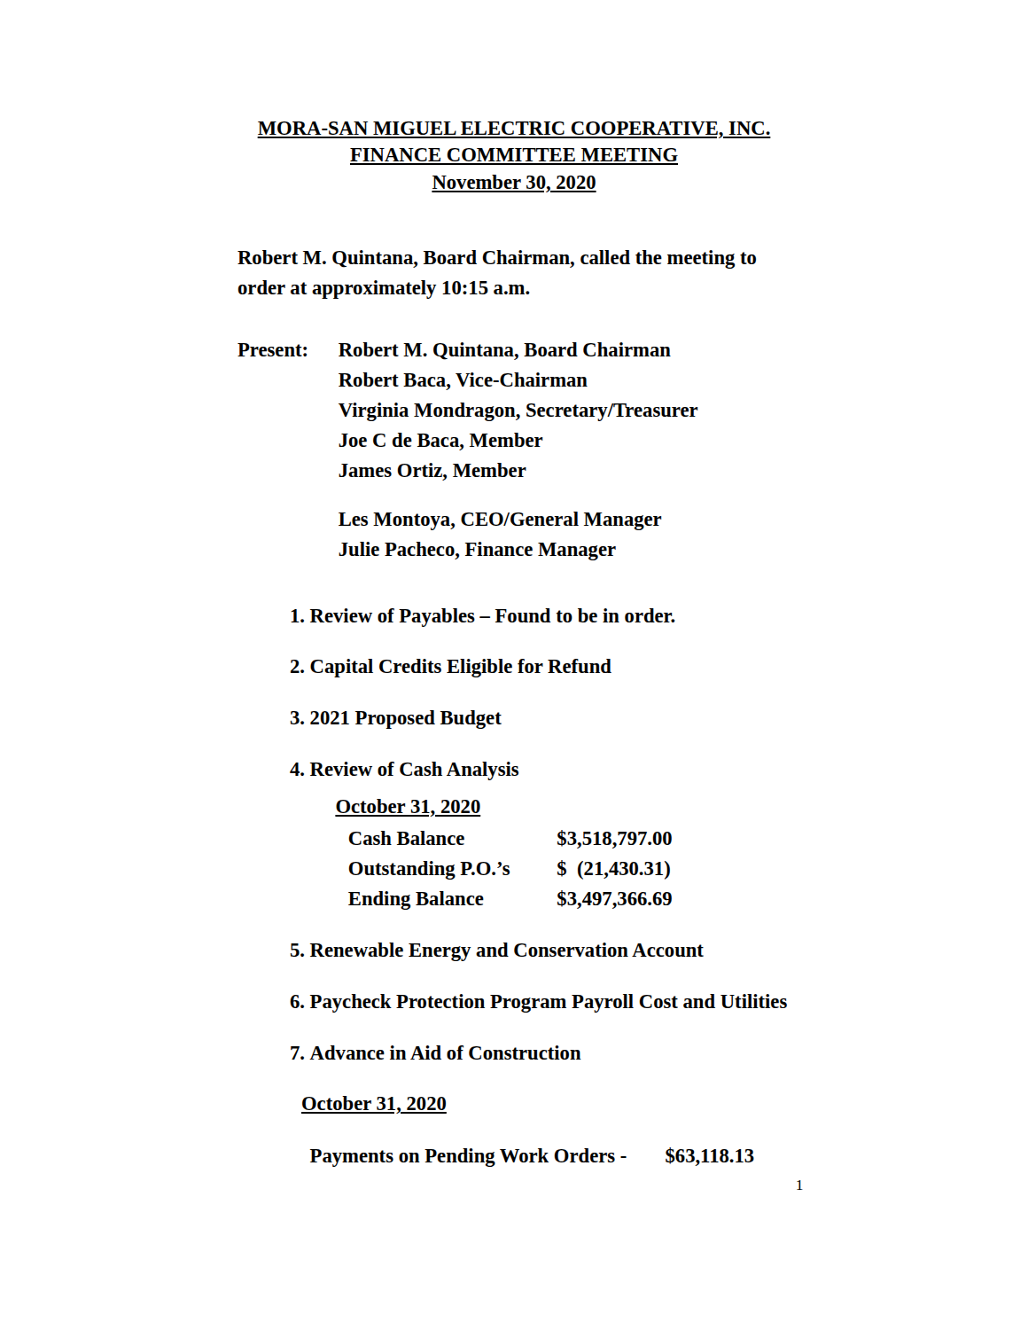MORA-SAN MIGUEL ELECTRIC COOPERATIVE, INC. FINANCE COMMITTEE MEETING November 30, 2020
Robert M. Quintana, Board Chairman, called the meeting to order at approximately 10:15 a.m.
| Present: | Robert M. Quintana, Board Chairman Robert Baca, Vice-Chairman Virginia Mondragon, Secretary/Treasurer Joe C de Baca, Member James Ortiz, Member Les Montoya, CEO/General Manager Julie Pacheco, Finance Manager |
Review of Payables – Found to be in order.
Capital Credits Eligible for Refund
2021 Proposed Budget
Review of Cash Analysis
October 31, 2020
| Cash Balance | $3,518,797.00 |
| Outstanding P.O.’s | $ (21,430.31) |
| Ending Balance | $3,497,366.69 |
Renewable Energy and Conservation Account
Paycheck Protection Program Payroll Cost and Utilities
Advance in Aid of Construction
October 31, 2020
Payments on Pending Work Orders -$63,118.13
1